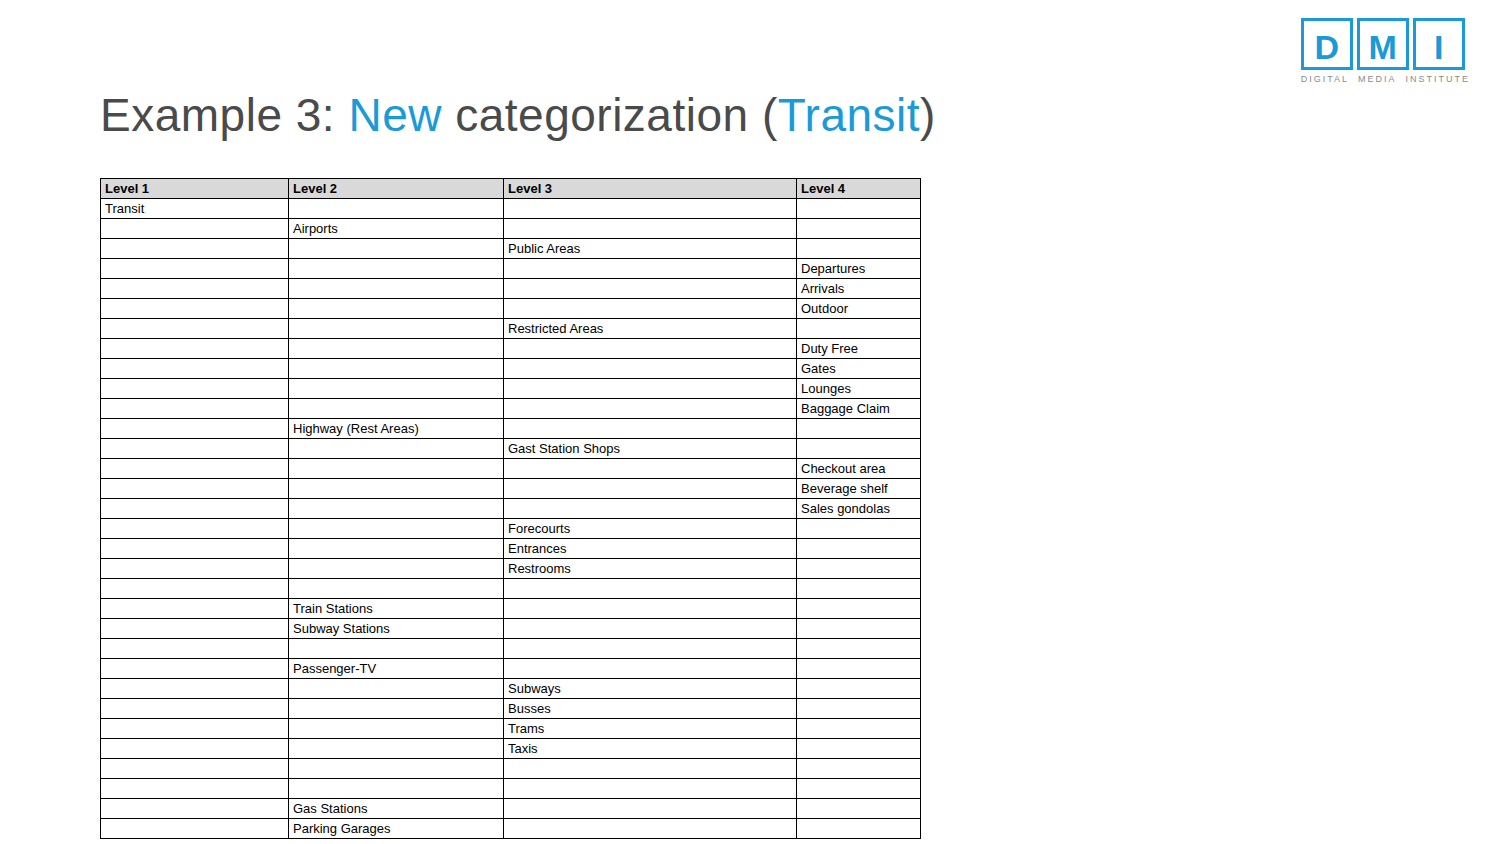DMI
Digital Media Institute
Example 3: New categorization (Transit)
| Level 1 | Level 2 | Level 3 | Level 4 |
| --- | --- | --- | --- |
| Transit | | | |
| | Airports | | |
| | | Public Areas | |
| | | | Departures |
| | | | Arrivals |
| | | | Outdoor |
| | | Restricted Areas | |
| | | | Duty Free |
| | | | Gates |
| | | | Lounges |
| | | | Baggage Claim |
| | Highway (Rest Areas) | | |
| | | Gast Station Shops | |
| | | | Checkout area |
| | | | Beverage shelf |
| | | | Sales gondolas |
| | | Forecourts | |
| | | Entrances | |
| | | Restrooms | |
| | Train Stations | | |
| | Subway Stations | | |
| | Passenger-TV | | |
| | | Subways | |
| | | Busses | |
| | | Trams | |
| | | Taxis | |
| | Gas Stations | | |
| | Parking Garages | | |